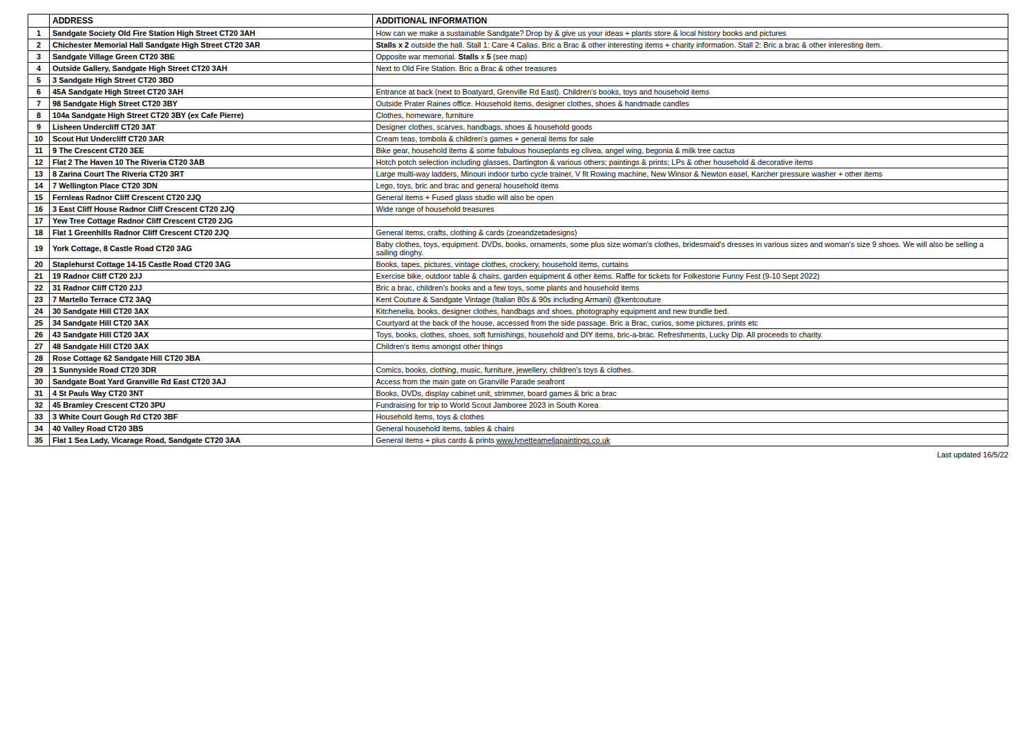| | ADDRESS | ADDITIONAL INFORMATION |
| --- | --- | --- |
| 1 | Sandgate Society Old Fire Station High Street CT20 3AH | How can we make a sustainable Sandgate? Drop by & give us your ideas + plants store & local history books and pictures |
| 2 | Chichester Memorial Hall Sandgate High Street CT20 3AR | Stalls x 2 outside the hall. Stall 1: Care 4 Calias. Bric a Brac & other interesting items + charity information. Stall 2: Bric a brac & other interesting item. |
| 3 | Sandgate Village Green CT20 3BE | Opposite war memorial. Stalls x 5 (see map) |
| 4 | Outside Gallery, Sandgate High Street CT20 3AH | Next to Old Fire Station. Bric a Brac & other treasures |
| 5 | 3 Sandgate High Street CT20 3BD | |
| 6 | 45A Sandgate High Street CT20 3AH | Entrance at back (next to Boatyard, Grenville Rd East). Children's books, toys and household items |
| 7 | 98 Sandgate High Street CT20 3BY | Outside Prater Raines office. Household items, designer clothes, shoes & handmade candles |
| 8 | 104a Sandgate High Street CT20 3BY (ex Cafe Pierre) | Clothes, homeware, furniture |
| 9 | Lisheen Undercliff CT20 3AT | Designer clothes, scarves, handbags, shoes & household goods |
| 10 | Scout Hut Undercliff CT20 3AR | Cream teas, tombola & children's games + general items for sale |
| 11 | 9 The Crescent CT20 3EE | Bike gear, household items & some fabulous houseplants eg clivea, angel wing, begonia & milk tree cactus |
| 12 | Flat 2 The Haven 10 The Riveria CT20 3AB | Hotch potch selection including glasses, Dartington & various others; paintings & prints; LPs & other household & decorative items |
| 13 | 8 Zarina Court The Riveria CT20 3RT | Large multi-way ladders, Minouri indoor turbo cycle trainer, V fit Rowing machine, New Winsor & Newton easel, Karcher pressure washer + other items |
| 14 | 7 Wellington Place CT20 3DN | Lego, toys, bric and brac and general household items |
| 15 | Fernleas Radnor Cliff Crescent CT20 2JQ | General items + Fused glass studio will also be open |
| 16 | 3 East Cliff House Radnor Cliff Crescent CT20 2JQ | Wide range of household treasures |
| 17 | Yew Tree Cottage Radnor Cliff Crescent CT20 2JG | |
| 18 | Flat 1 Greenhills Radnor Cliff Crescent CT20 2JQ | General items, crafts, clothing & cards (zoeandzetadesigns) |
| 19 | York Cottage, 8 Castle Road CT20 3AG | Baby clothes, toys, equipment. DVDs, books, ornaments, some plus size woman's clothes, bridesmaid's dresses in various sizes and woman's size 9 shoes. We will also be selling a sailing dinghy. |
| 20 | Staplehurst Cottage 14-15 Castle Road CT20 3AG | Books, tapes, pictures, vintage clothes, crockery, household items, curtains |
| 21 | 19 Radnor Cliff CT20 2JJ | Exercise bike, outdoor table & chairs, garden equipment & other items. Raffle for tickets for Folkestone Funny Fest (9-10 Sept 2022) |
| 22 | 31 Radnor Cliff CT20 2JJ | Bric a brac, children's books and a few toys, some plants and household items |
| 23 | 7 Martello Terrace CT2 3AQ | Kent Couture & Sandgate Vintage (Italian 80s & 90s including Armani) @kentcouture |
| 24 | 30 Sandgate Hill CT20 3AX | Kitchenelia, books, designer clothes, handbags and shoes, photography equipment and new trundle bed. |
| 25 | 34 Sandgate Hill CT20 3AX | Courtyard at the back of the house, accessed from the side passage. Bric a Brac, curios, some pictures, prints etc |
| 26 | 43 Sandgate Hill CT20 3AX | Toys, books, clothes, shoes, soft furnishings, household and DIY items, bric-a-brac. Refreshments, Lucky Dip. All proceeds to charity. |
| 27 | 48 Sandgate Hill CT20 3AX | Children's items amongst other things |
| 28 | Rose Cottage 62 Sandgate Hill CT20 3BA | |
| 29 | 1 Sunnyside Road CT20 3DR | Comics, books, clothing, music, furniture, jewellery, children's toys & clothes. |
| 30 | Sandgate Boat Yard Granville Rd East CT20 3AJ | Access from the main gate on Granville Parade seafront |
| 31 | 4 St Pauls Way CT20 3NT | Books, DVDs, display cabinet unit, strimmer, board games & bric a brac |
| 32 | 45 Bramley Crescent CT20 3PU | Fundraising for trip to World Scout Jamboree 2023 in South Korea |
| 33 | 3 White Court Gough Rd CT20 3BF | Household items, toys & clothes |
| 34 | 40 Valley Road CT20 3BS | General household items, tables & chairs |
| 35 | Flat 1 Sea Lady, Vicarage Road, Sandgate CT20 3AA | General items + plus cards & prints www.lynetteameliapaintings.co.uk |
Last updated 16/5/22